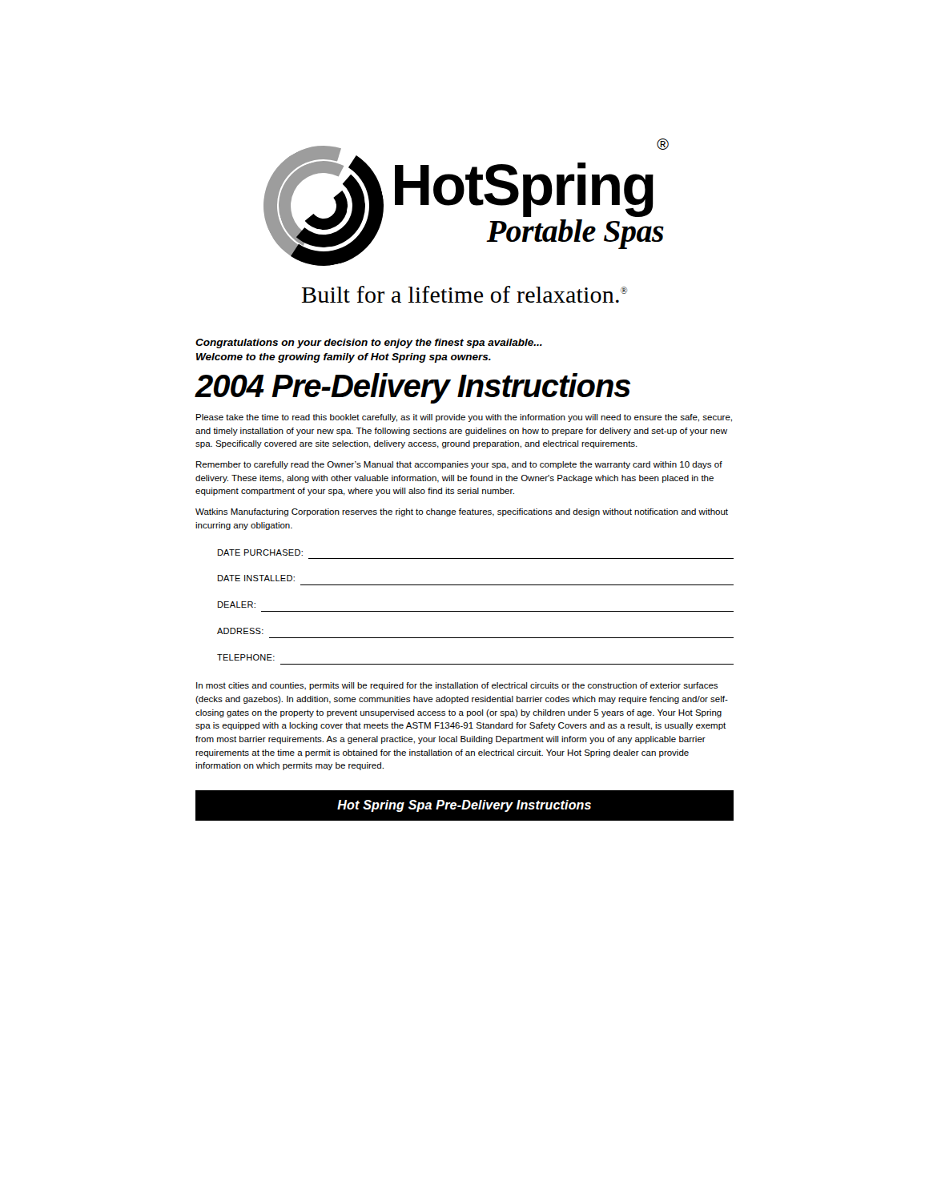HotSpring® Portable Spas
Built for a lifetime of relaxation.®
Congratulations on your decision to enjoy the finest spa available...
Welcome to the growing family of Hot Spring spa owners.
2004 Pre-Delivery Instructions
Please take the time to read this booklet carefully, as it will provide you with the information you will need to ensure the safe, secure, and timely installation of your new spa. The following sections are guidelines on how to prepare for delivery and set-up of your new spa. Specifically covered are site selection, delivery access, ground preparation, and electrical requirements.
Remember to carefully read the Owner’s Manual that accompanies your spa, and to complete the warranty card within 10 days of delivery. These items, along with other valuable information, will be found in the Owner's Package which has been placed in the equipment compartment of your spa, where you will also find its serial number.
Watkins Manufacturing Corporation reserves the right to change features, specifications and design without notification and without incurring any obligation.
DATE PURCHASED:
DATE INSTALLED:
DEALER:
ADDRESS:
TELEPHONE:
In most cities and counties, permits will be required for the installation of electrical circuits or the construction of exterior surfaces (decks and gazebos). In addition, some communities have adopted residential barrier codes which may require fencing and/or self-closing gates on the property to prevent unsupervised access to a pool (or spa) by children under 5 years of age. Your Hot Spring spa is equipped with a locking cover that meets the ASTM F1346-91 Standard for Safety Covers and as a result, is usually exempt from most barrier requirements. As a general practice, your local Building Department will inform you of any applicable barrier requirements at the time a permit is obtained for the installation of an electrical circuit. Your Hot Spring dealer can provide information on which permits may be required.
Hot Spring Spa Pre-Delivery Instructions